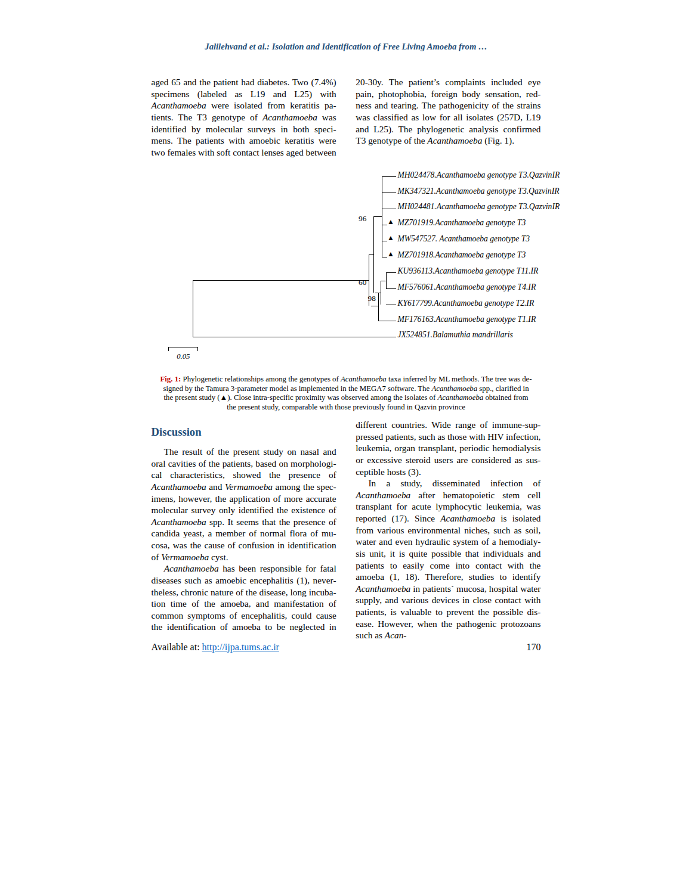Jalilehvand et al.: Isolation and Identification of Free Living Amoeba from …
aged 65 and the patient had diabetes. Two (7.4%) specimens (labeled as L19 and L25) with Acanthamoeba were isolated from keratitis patients. The T3 genotype of Acanthamoeba was identified by molecular surveys in both specimens. The patients with amoebic keratitis were two females with soft contact lenses aged between 20-30y. The patient’s complaints included eye pain, photophobia, foreign body sensation, redness and tearing. The pathogenicity of the strains was classified as low for all isolates (257D, L19 and L25). The phylogenetic analysis confirmed T3 genotype of the Acanthamoeba (Fig. 1).
MH024478.Acanthamoeba genotype T3.QazvinIR
MK347321.Acanthamoeba genotype T3.QazvinIR
MH024481.Acanthamoeba genotype T3.QazvinIR
▲
MZ701919.Acanthamoeba genotype T3
▲
MW547527. Acanthamoeba genotype T3
▲
MZ701918.Acanthamoeba genotype T3
KU936113.Acanthamoeba genotype T11.IR
MF576061.Acanthamoeba genotype T4.IR
KY617799.Acanthamoeba genotype T2.IR
MF176163.Acanthamoeba genotype T1.IR
JX524851.Balamuthia mandrillaris
96
60
98
0.05
Fig. 1: Phylogenetic relationships among the genotypes of Acanthamoeba taxa inferred by ML methods. The tree was designed by the Tamura 3-parameter model as implemented in the MEGA7 software. The Acanthamoeba spp., clarified in the present study (▲). Close intra-specific proximity was observed among the isolates of Acanthamoeba obtained from the present study, comparable with those previously found in Qazvin province
Discussion
The result of the present study on nasal and oral cavities of the patients, based on morphological characteristics, showed the presence of Acanthamoeba and Vermamoeba among the specimens, however, the application of more accurate molecular survey only identified the existence of Acanthamoeba spp. It seems that the presence of candida yeast, a member of normal flora of mucosa, was the cause of confusion in identification of Vermamoeba cyst.
Acanthamoeba has been responsible for fatal diseases such as amoebic encephalitis (1), nevertheless, chronic nature of the disease, long incubation time of the amoeba, and manifestation of common symptoms of encephalitis, could cause the identification of amoeba to be neglected in different countries. Wide range of immune-suppressed patients, such as those with HIV infection, leukemia, organ transplant, periodic hemodialysis or excessive steroid users are considered as susceptible hosts (3).
In a study, disseminated infection of Acanthamoeba after hematopoietic stem cell transplant for acute lymphocytic leukemia, was reported (17). Since Acanthamoeba is isolated from various environmental niches, such as soil, water and even hydraulic system of a hemodialysis unit, it is quite possible that individuals and patients to easily come into contact with the amoeba (1, 18). Therefore, studies to identify Acanthamoeba in patients´ mucosa, hospital water supply, and various devices in close contact with patients, is valuable to prevent the possible disease. However, when the pathogenic protozoans such as Acan-
Available at: http://ijpa.tums.ac.ir
170